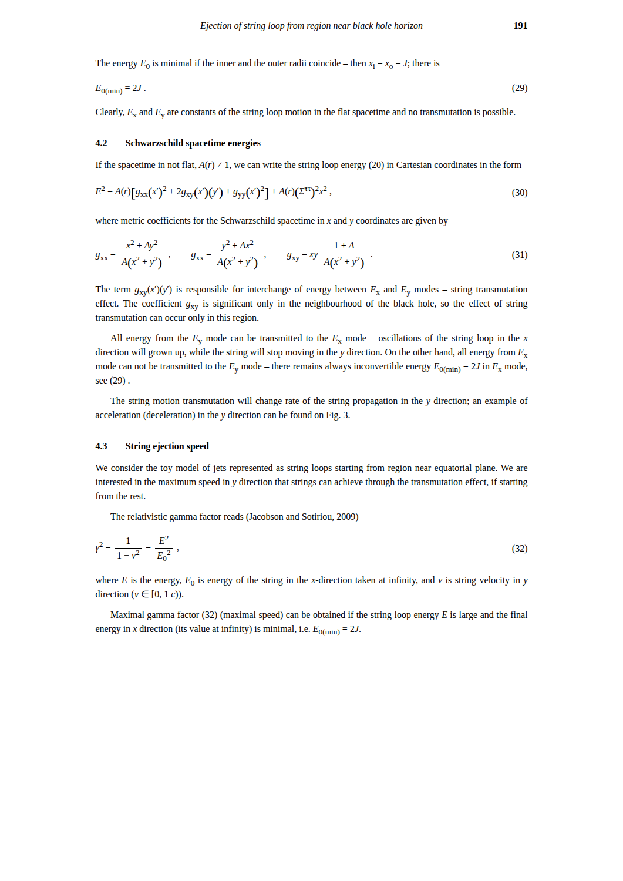Ejection of string loop from region near black hole horizon 191
The energy E0 is minimal if the inner and the outer radii coincide – then xi = xo = J; there is
E0(min) = 2J .
(29)
Clearly, Ex and Ey are constants of the string loop motion in the flat spacetime and no transmutation is possible.
4.2 Schwarzschild spacetime energies
If the spacetime in not flat, A(r) ≠ 1, we can write the string loop energy (20) in Cartesian coordinates in the form
E2 = A(r)[gxx(x′)2 + 2gxy(x′)(y′) + gyy(x′)2] + A(r)(Σ̃ττ)2x2 ,
(30)
where metric coefficients for the Schwarzschild spacetime in x and y coordinates are given by
gxx = x2 + Ay2 A(x2 + y2) , gxx = y2 + Ax2 A(x2 + y2) , gxy = xy 1 + A A(x2 + y2) .
(31)
The term gxy(x′)(y′) is responsible for interchange of energy between Ex and Ey modes – string transmutation effect. The coefficient gxy is significant only in the neighbourhood of the black hole, so the effect of string transmutation can occur only in this region.
All energy from the Ey mode can be transmitted to the Ex mode – oscillations of the string loop in the x direction will grown up, while the string will stop moving in the y direction. On the other hand, all energy from Ex mode can not be transmitted to the Ey mode – there remains always inconvertible energy E0(min) = 2J in Ex mode, see (29) .
The string motion transmutation will change rate of the string propagation in the y direction; an example of acceleration (deceleration) in the y direction can be found on Fig. 3.
4.3 String ejection speed
We consider the toy model of jets represented as string loops starting from region near equatorial plane. We are interested in the maximum speed in y direction that strings can achieve through the transmutation effect, if starting from the rest.
The relativistic gamma factor reads (Jacobson and Sotiriou, 2009)
γ2 = 11 − v2 = E2 E02 ,
(32)
where E is the energy, E0 is energy of the string in the x-direction taken at infinity, and v is string velocity in y direction (v ∈ [0, 1 c)).
Maximal gamma factor (32) (maximal speed) can be obtained if the string loop energy E is large and the final energy in x direction (its value at infinity) is minimal, i.e. E0(min) = 2J.